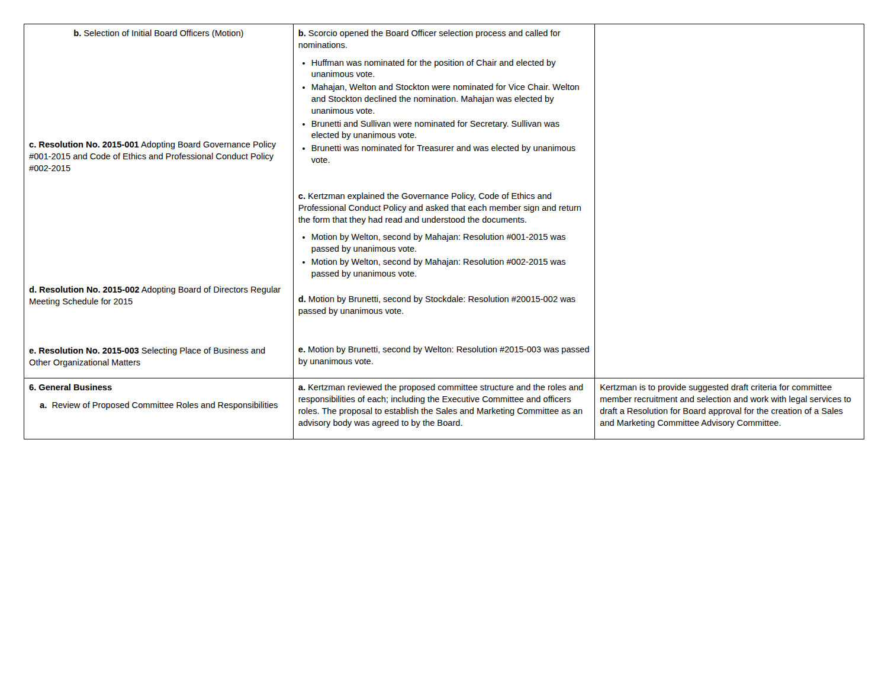| b. Selection of Initial Board Officers (Motion) c. Resolution No. 2015-001 Adopting Board Governance Policy #001-2015 and Code of Ethics and Professional Conduct Policy #002-2015 d. Resolution No. 2015-002 Adopting Board of Directors Regular Meeting Schedule for 2015 e. Resolution No. 2015-003 Selecting Place of Business and Other Organizational Matters | b. Scorcio opened the Board Officer selection process and called for nominations. Huffman was nominated for the position of Chair and elected by unanimous vote. Mahajan, Welton and Stockton were nominated for Vice Chair. Welton and Stockton declined the nomination. Mahajan was elected by unanimous vote. Brunetti and Sullivan were nominated for Secretary. Sullivan was elected by unanimous vote. Brunetti was nominated for Treasurer and was elected by unanimous vote. c. Kertzman explained the Governance Policy, Code of Ethics and Professional Conduct Policy and asked that each member sign and return the form that they had read and understood the documents. Motion by Welton, second by Mahajan: Resolution #001-2015 was passed by unanimous vote. Motion by Welton, second by Mahajan: Resolution #002-2015 was passed by unanimous vote. d. Motion by Brunetti, second by Stockdale: Resolution #20015-002 was passed by unanimous vote. e. Motion by Brunetti, second by Welton: Resolution #2015-003 was passed by unanimous vote. | |
| 6. General Business a. Review of Proposed Committee Roles and Responsibilities | a. Kertzman reviewed the proposed committee structure and the roles and responsibilities of each; including the Executive Committee and officers roles. The proposal to establish the Sales and Marketing Committee as an advisory body was agreed to by the Board. | Kertzman is to provide suggested draft criteria for committee member recruitment and selection and work with legal services to draft a Resolution for Board approval for the creation of a Sales and Marketing Committee Advisory Committee. |